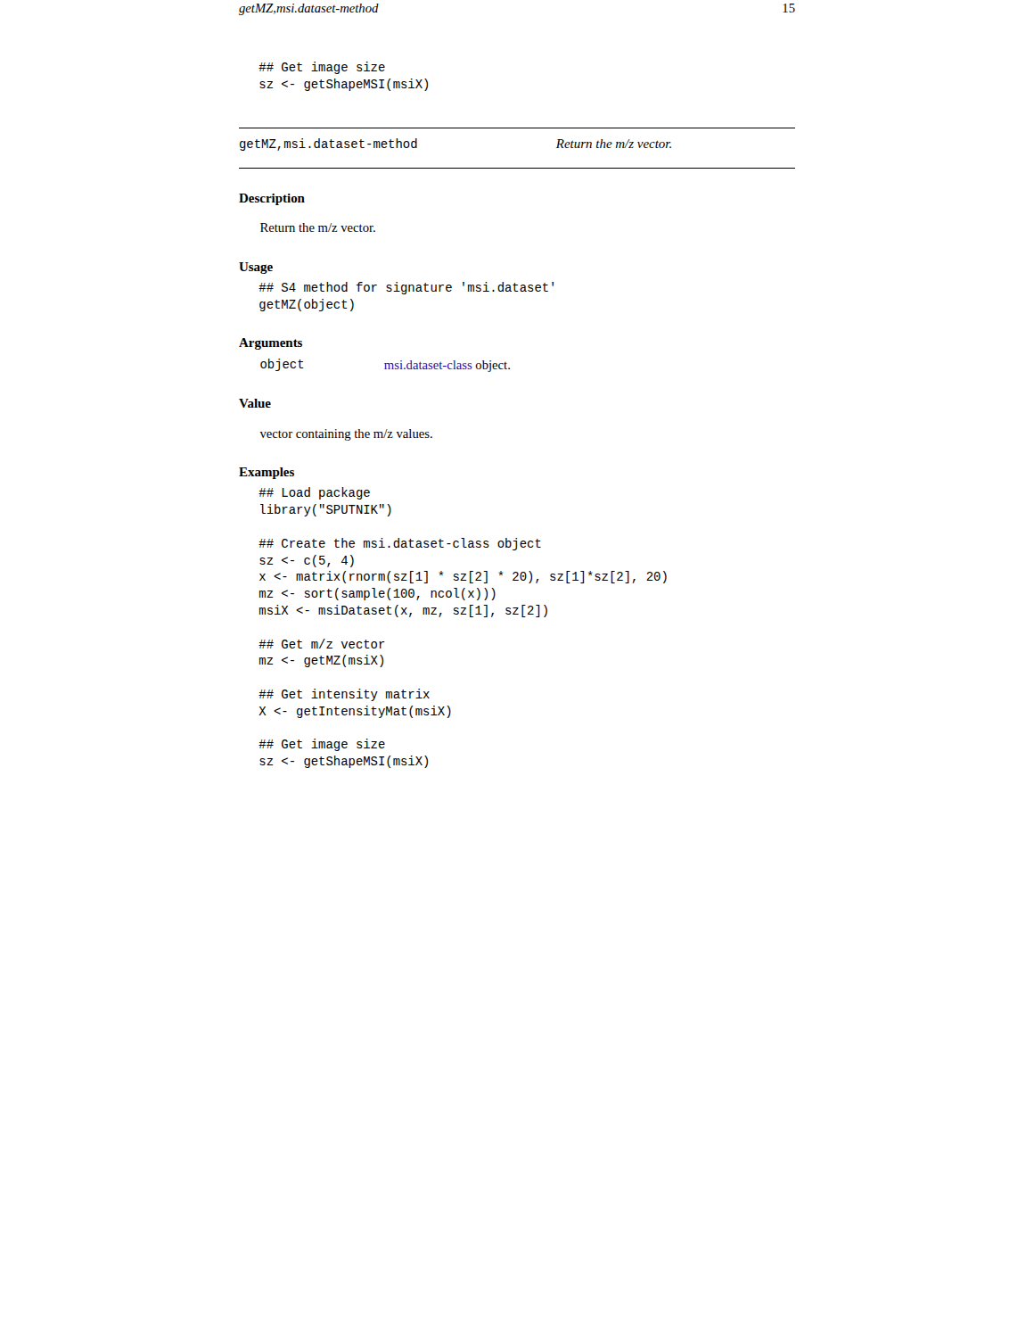getMZ,msi.dataset-method 15
## Get image size
sz <- getShapeMSI(msiX)
getMZ,msi.dataset-method Return the m/z vector.
Description
Return the m/z vector.
Usage
## S4 method for signature 'msi.dataset'
getMZ(object)
Arguments
object
msi.dataset-class object.
Value
vector containing the m/z values.
Examples
## Load package
library("SPUTNIK")

## Create the msi.dataset-class object
sz <- c(5, 4)
x <- matrix(rnorm(sz[1] * sz[2] * 20), sz[1]*sz[2], 20)
mz <- sort(sample(100, ncol(x)))
msiX <- msiDataset(x, mz, sz[1], sz[2])

## Get m/z vector
mz <- getMZ(msiX)

## Get intensity matrix
X <- getIntensityMat(msiX)

## Get image size
sz <- getShapeMSI(msiX)